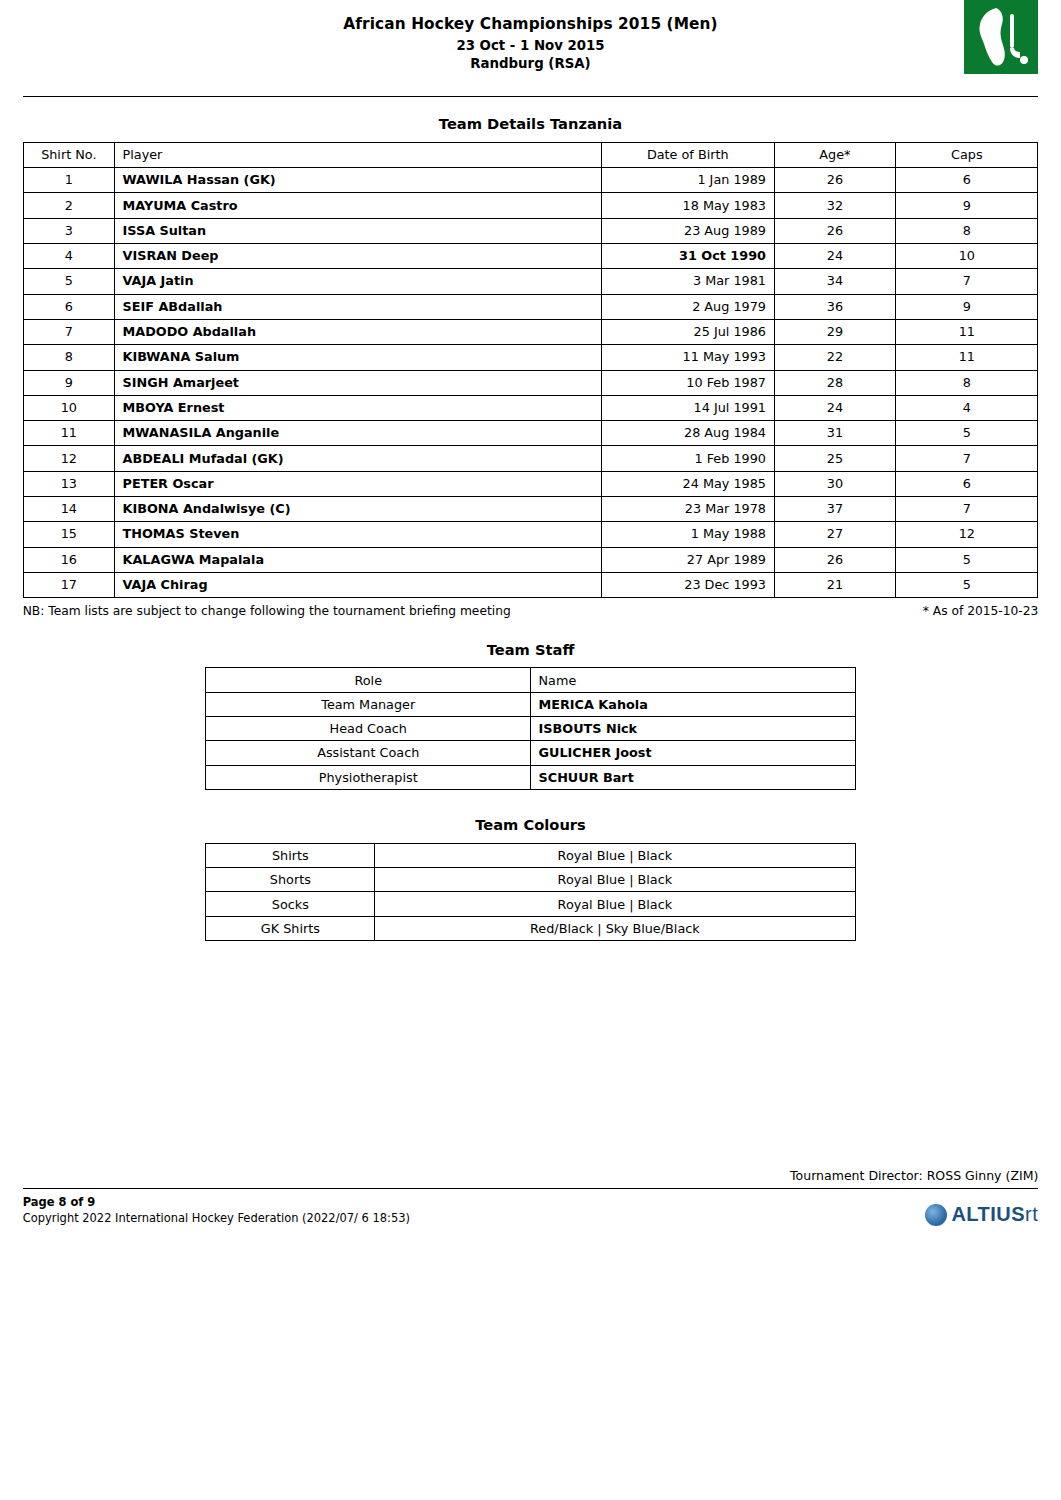African Hockey Championships 2015 (Men)
23 Oct - 1 Nov 2015
Randburg (RSA)
Team Details Tanzania
| Shirt No. | Player | Date of Birth | Age* | Caps |
| --- | --- | --- | --- | --- |
| 1 | WAWILA Hassan (GK) | 1 Jan 1989 | 26 | 6 |
| 2 | MAYUMA Castro | 18 May 1983 | 32 | 9 |
| 3 | ISSA Sultan | 23 Aug 1989 | 26 | 8 |
| 4 | VISRAN Deep | 31 Oct 1990 | 24 | 10 |
| 5 | VAJA Jatin | 3 Mar 1981 | 34 | 7 |
| 6 | SEIF ABdallah | 2 Aug 1979 | 36 | 9 |
| 7 | MADODO Abdallah | 25 Jul 1986 | 29 | 11 |
| 8 | KIBWANA Salum | 11 May 1993 | 22 | 11 |
| 9 | SINGH Amarjeet | 10 Feb 1987 | 28 | 8 |
| 10 | MBOYA Ernest | 14 Jul 1991 | 24 | 4 |
| 11 | MWANASILA Anganile | 28 Aug 1984 | 31 | 5 |
| 12 | ABDEALI Mufadal (GK) | 1 Feb 1990 | 25 | 7 |
| 13 | PETER Oscar | 24 May 1985 | 30 | 6 |
| 14 | KIBONA Andalwisye (C) | 23 Mar 1978 | 37 | 7 |
| 15 | THOMAS Steven | 1 May 1988 | 27 | 12 |
| 16 | KALAGWA Mapalala | 27 Apr 1989 | 26 | 5 |
| 17 | VAJA Chirag | 23 Dec 1993 | 21 | 5 |
NB: Team lists are subject to change following the tournament briefing meeting
* As of 2015-10-23
Team Staff
| Role | Name |
| --- | --- |
| Team Manager | MERICA Kahola |
| Head Coach | ISBOUTS Nick |
| Assistant Coach | GULICHER Joost |
| Physiotherapist | SCHUUR Bart |
Team Colours
| Shirts | Royal Blue / Black |
| Shorts | Royal Blue / Black |
| Socks | Royal Blue / Black |
| GK Shirts | Red/Black / Sky Blue/Black |
Tournament Director: ROSS Ginny (ZIM)
Page 8 of 9
Copyright 2022 International Hockey Federation (2022/07/ 6 18:53)
ALTIUS rt